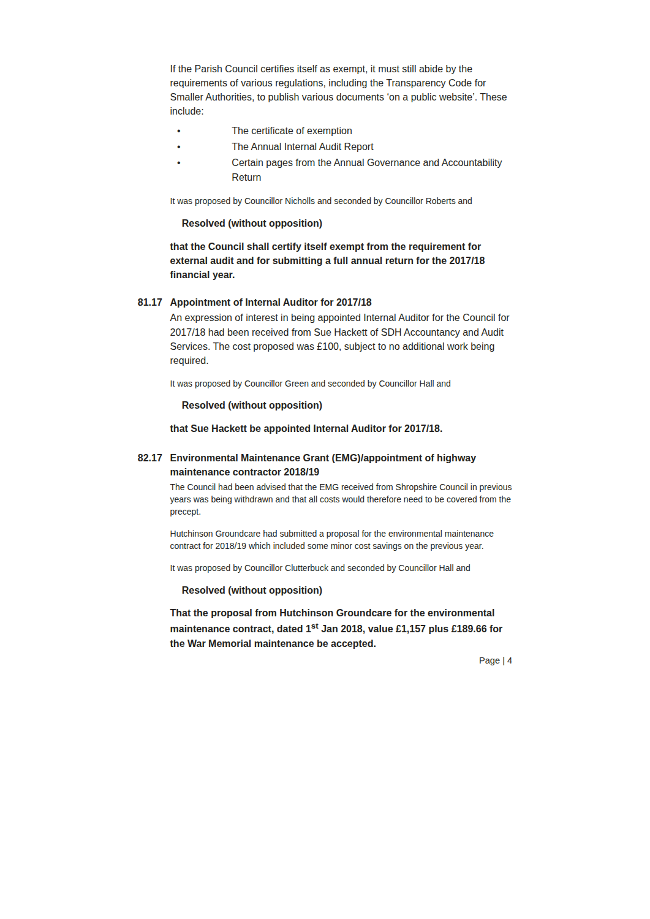If the Parish Council certifies itself as exempt, it must still abide by the requirements of various regulations, including the Transparency Code for Smaller Authorities, to publish various documents ‘on a public website’. These include:
The certificate of exemption
The Annual Internal Audit Report
Certain pages from the Annual Governance and Accountability Return
It was proposed by Councillor Nicholls and seconded by Councillor Roberts and
Resolved (without opposition)
that the Council shall certify itself exempt from the requirement for external audit and for submitting a full annual return for the 2017/18 financial year.
81.17
Appointment of Internal Auditor for 2017/18
An expression of interest in being appointed Internal Auditor for the Council for 2017/18 had been received from Sue Hackett of SDH Accountancy and Audit Services. The cost proposed was £100, subject to no additional work being required.
It was proposed by Councillor Green and seconded by Councillor Hall and
Resolved (without opposition)
that Sue Hackett be appointed Internal Auditor for 2017/18.
82.17
Environmental Maintenance Grant (EMG)/appointment of highway maintenance contractor 2018/19
The Council had been advised that the EMG received from Shropshire Council in previous years was being withdrawn and that all costs would therefore need to be covered from the precept.
Hutchinson Groundcare had submitted a proposal for the environmental maintenance contract for 2018/19 which included some minor cost savings on the previous year.
It was proposed by Councillor Clutterbuck and seconded by Councillor Hall and
Resolved (without opposition)
That the proposal from Hutchinson Groundcare for the environmental maintenance contract, dated 1st Jan 2018, value £1,157 plus £189.66 for the War Memorial maintenance be accepted.
Page | 4